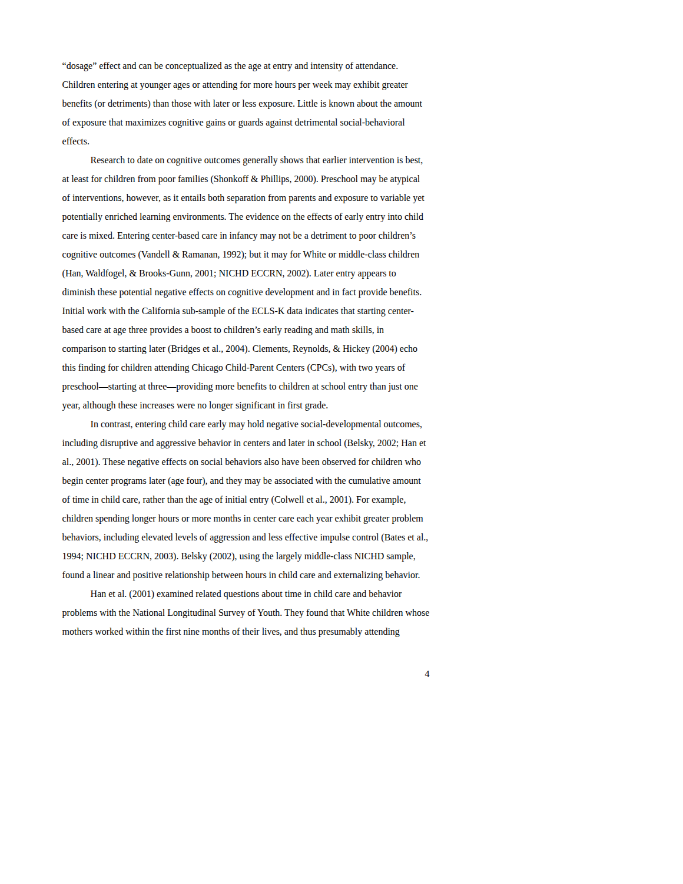“dosage” effect and can be conceptualized as the age at entry and intensity of attendance. Children entering at younger ages or attending for more hours per week may exhibit greater benefits (or detriments) than those with later or less exposure. Little is known about the amount of exposure that maximizes cognitive gains or guards against detrimental social-behavioral effects.
Research to date on cognitive outcomes generally shows that earlier intervention is best, at least for children from poor families (Shonkoff & Phillips, 2000). Preschool may be atypical of interventions, however, as it entails both separation from parents and exposure to variable yet potentially enriched learning environments. The evidence on the effects of early entry into child care is mixed. Entering center-based care in infancy may not be a detriment to poor children’s cognitive outcomes (Vandell & Ramanan, 1992); but it may for White or middle-class children (Han, Waldfogel, & Brooks-Gunn, 2001; NICHD ECCRN, 2002). Later entry appears to diminish these potential negative effects on cognitive development and in fact provide benefits. Initial work with the California sub-sample of the ECLS-K data indicates that starting center-based care at age three provides a boost to children’s early reading and math skills, in comparison to starting later (Bridges et al., 2004). Clements, Reynolds, & Hickey (2004) echo this finding for children attending Chicago Child-Parent Centers (CPCs), with two years of preschool—starting at three—providing more benefits to children at school entry than just one year, although these increases were no longer significant in first grade.
In contrast, entering child care early may hold negative social-developmental outcomes, including disruptive and aggressive behavior in centers and later in school (Belsky, 2002; Han et al., 2001). These negative effects on social behaviors also have been observed for children who begin center programs later (age four), and they may be associated with the cumulative amount of time in child care, rather than the age of initial entry (Colwell et al., 2001). For example, children spending longer hours or more months in center care each year exhibit greater problem behaviors, including elevated levels of aggression and less effective impulse control (Bates et al., 1994; NICHD ECCRN, 2003). Belsky (2002), using the largely middle-class NICHD sample, found a linear and positive relationship between hours in child care and externalizing behavior.
Han et al. (2001) examined related questions about time in child care and behavior problems with the National Longitudinal Survey of Youth. They found that White children whose mothers worked within the first nine months of their lives, and thus presumably attending
4